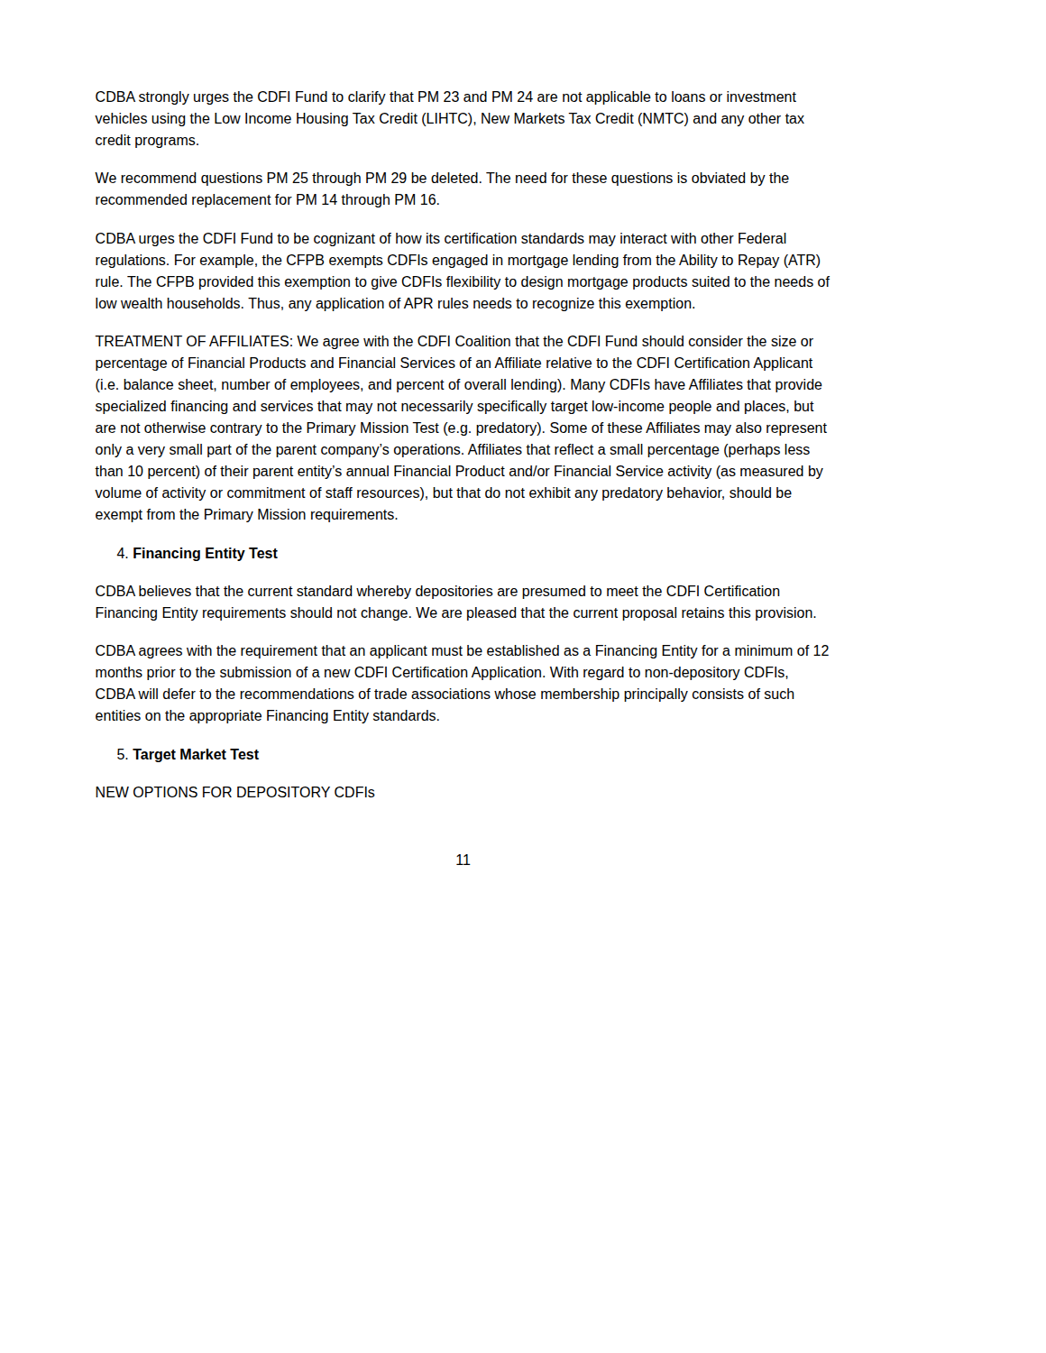CDBA strongly urges the CDFI Fund to clarify that PM 23 and PM 24 are not applicable to loans or investment vehicles using the Low Income Housing Tax Credit (LIHTC), New Markets Tax Credit (NMTC) and any other tax credit programs.
We recommend questions PM 25 through PM 29 be deleted. The need for these questions is obviated by the recommended replacement for PM 14 through PM 16.
CDBA urges the CDFI Fund to be cognizant of how its certification standards may interact with other Federal regulations. For example, the CFPB exempts CDFIs engaged in mortgage lending from the Ability to Repay (ATR) rule. The CFPB provided this exemption to give CDFIs flexibility to design mortgage products suited to the needs of low wealth households. Thus, any application of APR rules needs to recognize this exemption.
TREATMENT OF AFFILIATES: We agree with the CDFI Coalition that the CDFI Fund should consider the size or percentage of Financial Products and Financial Services of an Affiliate relative to the CDFI Certification Applicant (i.e. balance sheet, number of employees, and percent of overall lending). Many CDFIs have Affiliates that provide specialized financing and services that may not necessarily specifically target low-income people and places, but are not otherwise contrary to the Primary Mission Test (e.g. predatory). Some of these Affiliates may also represent only a very small part of the parent company’s operations. Affiliates that reflect a small percentage (perhaps less than 10 percent) of their parent entity’s annual Financial Product and/or Financial Service activity (as measured by volume of activity or commitment of staff resources), but that do not exhibit any predatory behavior, should be exempt from the Primary Mission requirements.
Financing Entity Test
CDBA believes that the current standard whereby depositories are presumed to meet the CDFI Certification Financing Entity requirements should not change. We are pleased that the current proposal retains this provision.
CDBA agrees with the requirement that an applicant must be established as a Financing Entity for a minimum of 12 months prior to the submission of a new CDFI Certification Application. With regard to non-depository CDFIs, CDBA will defer to the recommendations of trade associations whose membership principally consists of such entities on the appropriate Financing Entity standards.
Target Market Test
NEW OPTIONS FOR DEPOSITORY CDFIs
11